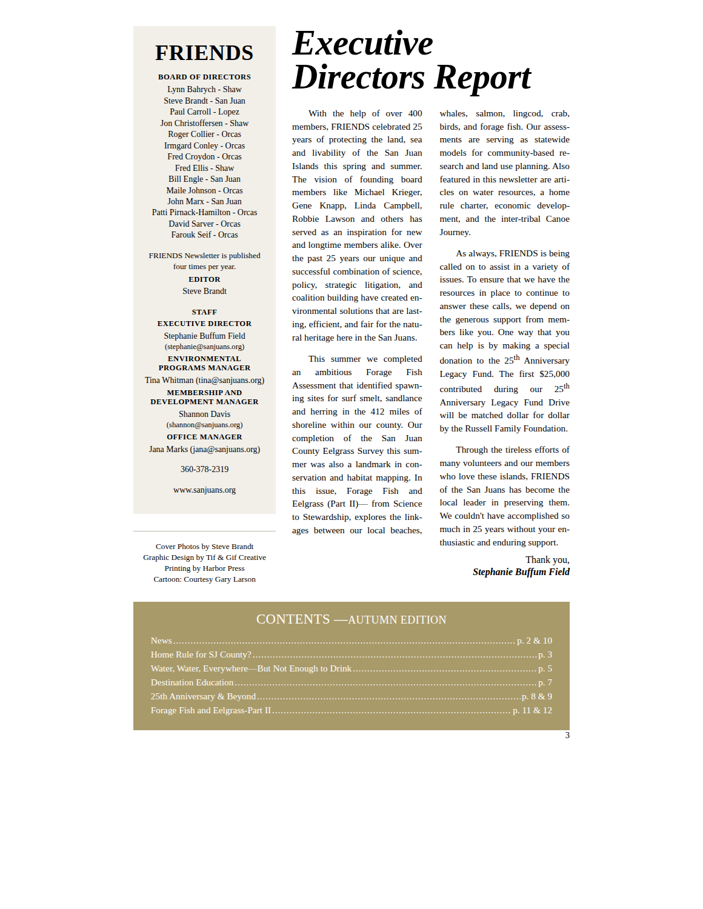FRIENDS
BOARD OF DIRECTORS
Lynn Bahrych - Shaw
Steve Brandt - San Juan
Paul Carroll - Lopez
Jon Christoffersen - Shaw
Roger Collier - Orcas
Irmgard Conley - Orcas
Fred Croydon - Orcas
Fred Ellis - Shaw
Bill Engle - San Juan
Maile Johnson - Orcas
John Marx - San Juan
Patti Pirnack-Hamilton - Orcas
David Sarver - Orcas
Farouk Seif - Orcas
FRIENDS Newsletter is published
four times per year.
EDITOR
Steve Brandt
STAFF
EXECUTIVE DIRECTOR
Stephanie Buffum Field
(stephanie@sanjuans.org)
ENVIRONMENTAL
PROGRAMS MANAGER
Tina Whitman (tina@sanjuans.org)
MEMBERSHIP AND
DEVELOPMENT MANAGER
Shannon Davis
(shannon@sanjuans.org)
OFFICE MANAGER
Jana Marks (jana@sanjuans.org)
360-378-2319
www.sanjuans.org
Cover Photos by Steve Brandt
Graphic Design by Tif & Gif Creative
Printing by Harbor Press
Cartoon: Courtesy Gary Larson
Executive Directors Report
With the help of over 400 members, FRIENDS celebrated 25 years of protecting the land, sea and livability of the San Juan Islands this spring and summer. The vision of founding board members like Michael Krieger, Gene Knapp, Linda Campbell, Robbie Lawson and others has served as an inspiration for new and longtime members alike. Over the past 25 years our unique and successful combination of science, policy, strategic litigation, and coalition building have created environmental solutions that are lasting, efficient, and fair for the natural heritage here in the San Juans.
This summer we completed an ambitious Forage Fish Assessment that identified spawning sites for surf smelt, sandlance and herring in the 412 miles of shoreline within our county. Our completion of the San Juan County Eelgrass Survey this summer was also a landmark in conservation and habitat mapping. In this issue, Forage Fish and Eelgrass (Part II)— from Science to Stewardship, explores the linkages between our local beaches, whales, salmon, lingcod, crab, birds, and forage fish. Our assessments are serving as statewide models for community-based research and land use planning. Also featured in this newsletter are articles on water resources, a home rule charter, economic development, and the inter-tribal Canoe Journey.
As always, FRIENDS is being called on to assist in a variety of issues. To ensure that we have the resources in place to continue to answer these calls, we depend on the generous support from members like you. One way that you can help is by making a special donation to the 25th Anniversary Legacy Fund. The first $25,000 contributed during our 25th Anniversary Legacy Fund Drive will be matched dollar for dollar by the Russell Family Foundation.
Through the tireless efforts of many volunteers and our members who love these islands, FRIENDS of the San Juans has become the local leader in preserving them. We couldn't have accomplished so much in 25 years without your enthusiastic and enduring support.
Thank you,
Stephanie Buffum Field
CONTENTS —AUTUMN EDITION
News........................................................................................................................................................................... p. 2 & 10
Home Rule for SJ County?................................................................................................................................................. p. 3
Water, Water, Everywhere—But Not Enough to Drink......................................................................................... p. 5
Destination Education......................................................................................................................................................... p. 7
25th Anniversary & Beyond.............................................................................................................................................. p. 8 & 9
Forage Fish and Eelgrass-Part II..................................................................................................................................... p. 11 & 12
3